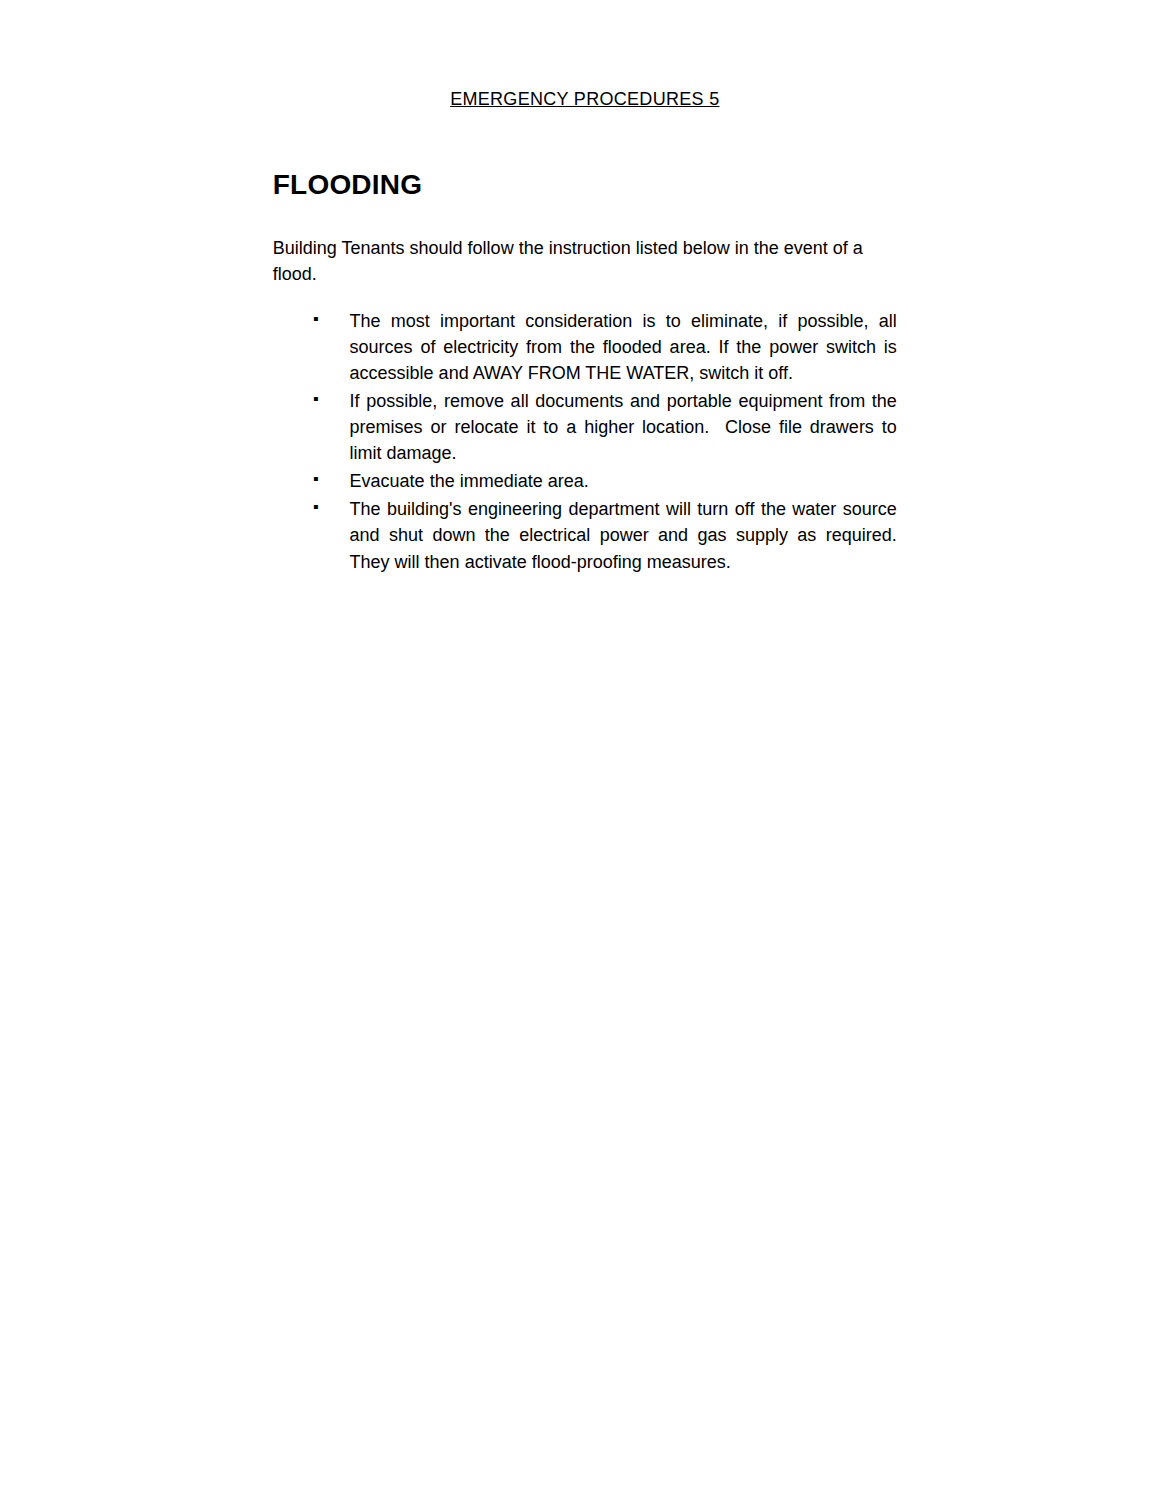EMERGENCY PROCEDURES 5
FLOODING
Building Tenants should follow the instruction listed below in the event of a flood.
The most important consideration is to eliminate, if possible, all sources of electricity from the flooded area. If the power switch is accessible and AWAY FROM THE WATER, switch it off.
If possible, remove all documents and portable equipment from the premises or relocate it to a higher location. Close file drawers to limit damage.
Evacuate the immediate area.
The building's engineering department will turn off the water source and shut down the electrical power and gas supply as required. They will then activate flood-proofing measures.